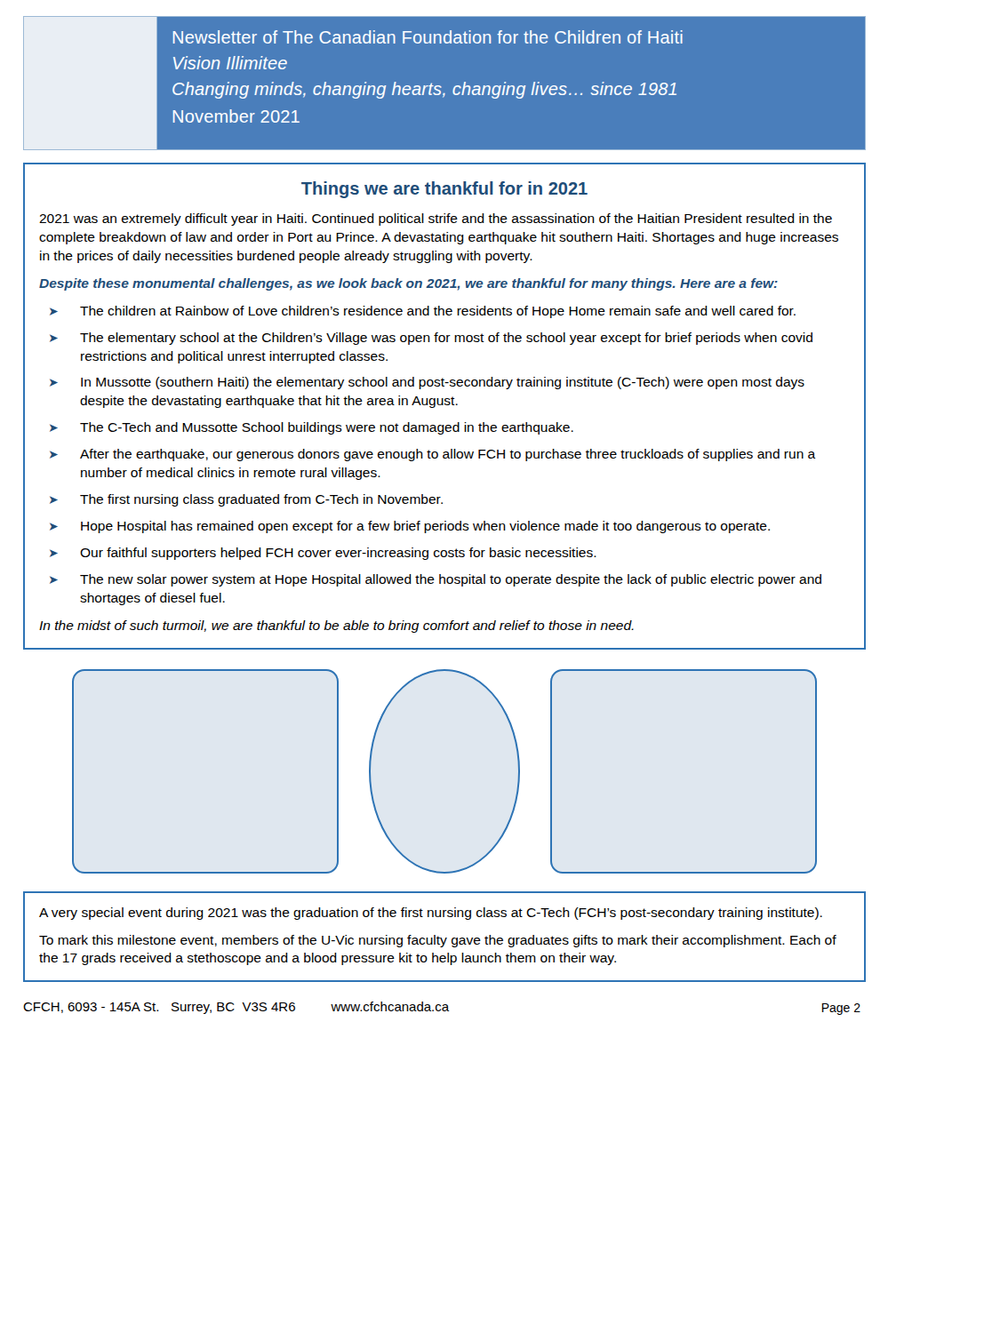Newsletter of The Canadian Foundation for the Children of Haiti
Vision Illimitee
Changing minds, changing hearts, changing lives… since 1981
November 2021
Things we are thankful for in 2021
2021 was an extremely difficult year in Haiti. Continued political strife and the assassination of the Haitian President resulted in the complete breakdown of law and order in Port au Prince. A devastating earthquake hit southern Haiti. Shortages and huge increases in the prices of daily necessities burdened people already struggling with poverty.
Despite these monumental challenges, as we look back on 2021, we are thankful for many things. Here are a few:
The children at Rainbow of Love children’s residence and the residents of Hope Home remain safe and well cared for.
The elementary school at the Children’s Village was open for most of the school year except for brief periods when covid restrictions and political unrest interrupted classes.
In Mussotte (southern Haiti) the elementary school and post-secondary training institute (C-Tech) were open most days despite the devastating earthquake that hit the area in August.
The C-Tech and Mussotte School buildings were not damaged in the earthquake.
After the earthquake, our generous donors gave enough to allow FCH to purchase three truckloads of supplies and run a number of medical clinics in remote rural villages.
The first nursing class graduated from C-Tech in November.
Hope Hospital has remained open except for a few brief periods when violence made it too dangerous to operate.
Our faithful supporters helped FCH cover ever-increasing costs for basic necessities.
The new solar power system at Hope Hospital allowed the hospital to operate despite the lack of public electric power and shortages of diesel fuel.
In the midst of such turmoil, we are thankful to be able to bring comfort and relief to those in need.
A very special event during 2021 was the graduation of the first nursing class at C-Tech (FCH’s post-secondary training institute).
To mark this milestone event, members of the U-Vic nursing faculty gave the graduates gifts to mark their accomplishment. Each of the 17 grads received a stethoscope and a blood pressure kit to help launch them on their way.
CFCH, 6093 - 145A St. Surrey, BC V3S 4R6 www.cfchcanada.ca Page 2